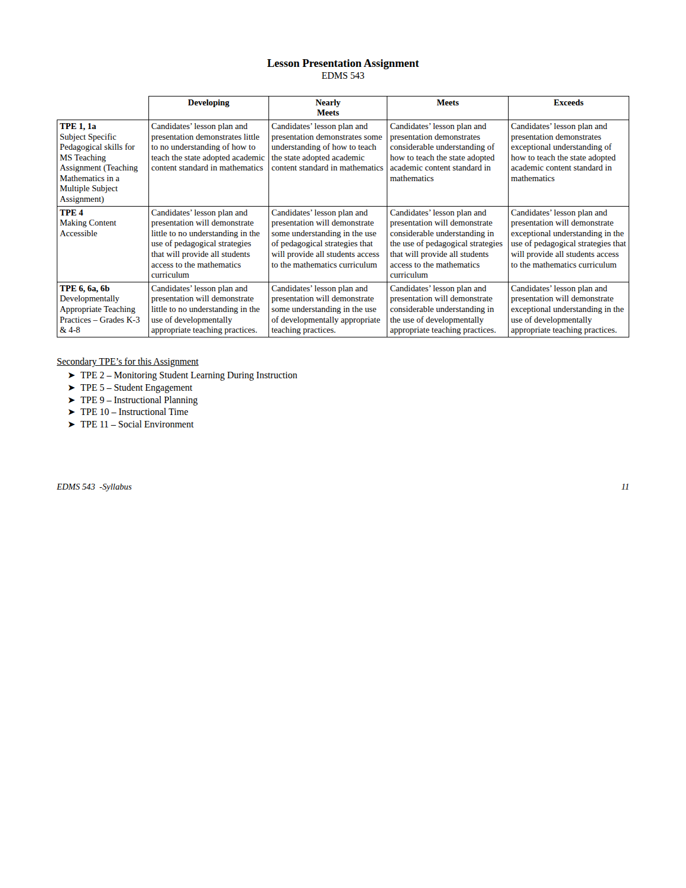Lesson Presentation Assignment
EDMS 543
| | Developing | Nearly Meets | Meets | Exceeds |
| --- | --- | --- | --- | --- |
| TPE 1, 1a Subject Specific Pedagogical skills for MS Teaching Assignment (Teaching Mathematics in a Multiple Subject Assignment) | Candidates’ lesson plan and presentation demonstrates little to no understanding of how to teach the state adopted academic content standard in mathematics | Candidates’ lesson plan and presentation demonstrates some understanding of how to teach the state adopted academic content standard in mathematics | Candidates’ lesson plan and presentation demonstrates considerable understanding of how to teach the state adopted academic content standard in mathematics | Candidates’ lesson plan and presentation demonstrates exceptional understanding of how to teach the state adopted academic content standard in mathematics |
| TPE 4 Making Content Accessible | Candidates’ lesson plan and presentation will demonstrate little to no understanding in the use of pedagogical strategies that will provide all students access to the mathematics curriculum | Candidates’ lesson plan and presentation will demonstrate some understanding in the use of pedagogical strategies that will provide all students access to the mathematics curriculum | Candidates’ lesson plan and presentation will demonstrate considerable understanding in the use of pedagogical strategies that will provide all students access to the mathematics curriculum | Candidates’ lesson plan and presentation will demonstrate exceptional understanding in the use of pedagogical strategies that will provide all students access to the mathematics curriculum |
| TPE 6, 6a, 6b Developmentally Appropriate Teaching Practices – Grades K-3 & 4-8 | Candidates’ lesson plan and presentation will demonstrate little to no understanding in the use of developmentally appropriate teaching practices. | Candidates’ lesson plan and presentation will demonstrate some understanding in the use of developmentally appropriate teaching practices. | Candidates’ lesson plan and presentation will demonstrate considerable understanding in the use of developmentally appropriate teaching practices. | Candidates’ lesson plan and presentation will demonstrate exceptional understanding in the use of developmentally appropriate teaching practices. |
Secondary TPE’s for this Assignment
TPE 2 – Monitoring Student Learning During Instruction
TPE 5 – Student Engagement
TPE 9 – Instructional Planning
TPE 10 – Instructional Time
TPE 11 – Social Environment
EDMS 543 -Syllabus 11